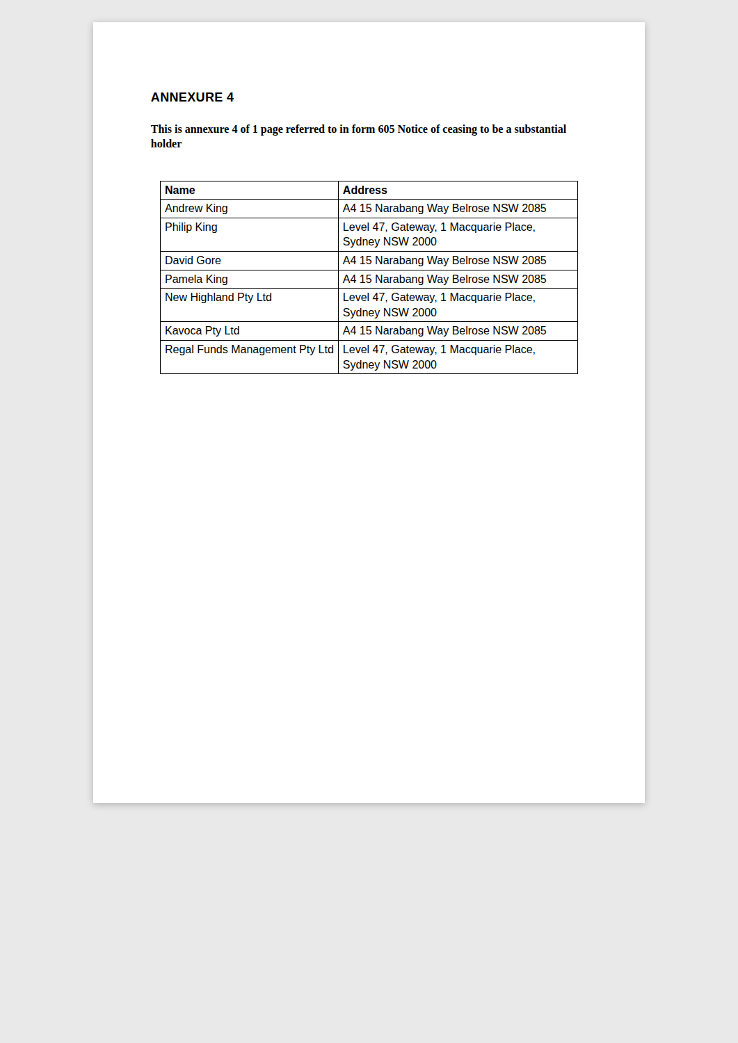ANNEXURE 4
This is annexure 4 of 1 page referred to in form 605 Notice of ceasing to be a substantial holder
| Name | Address |
| --- | --- |
| Andrew King | A4 15 Narabang Way Belrose NSW 2085 |
| Philip King | Level 47, Gateway, 1 Macquarie Place, Sydney NSW 2000 |
| David Gore | A4 15 Narabang Way Belrose NSW 2085 |
| Pamela King | A4 15 Narabang Way Belrose NSW 2085 |
| New Highland Pty Ltd | Level 47, Gateway, 1 Macquarie Place, Sydney NSW 2000 |
| Kavoca Pty Ltd | A4 15 Narabang Way Belrose NSW 2085 |
| Regal Funds Management Pty Ltd | Level 47, Gateway, 1 Macquarie Place, Sydney NSW 2000 |